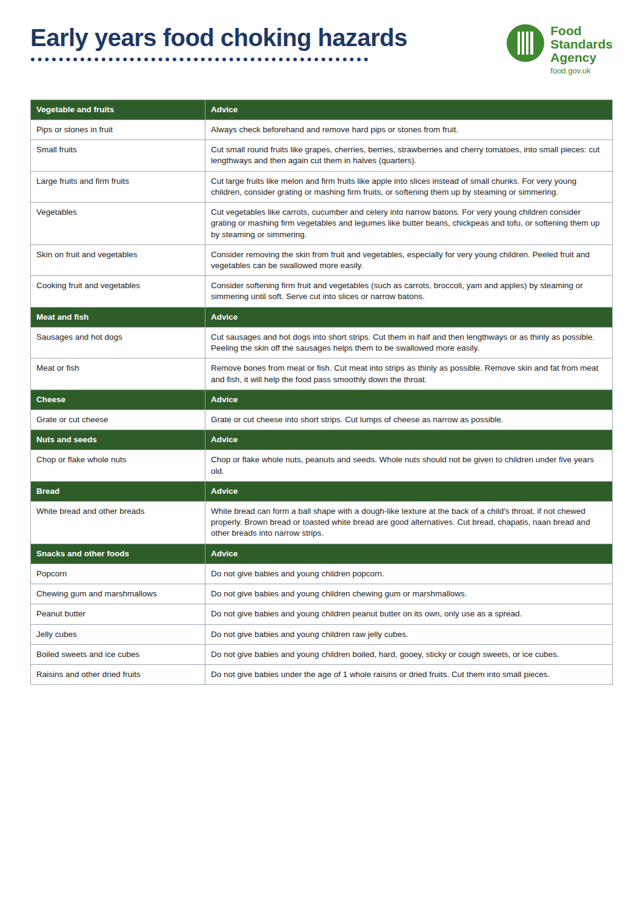Early years food choking hazards
••••••••••••••••••••••••••••••••••••••••••••••••
Food Standards Agency food.gov.uk
| Vegetable and fruits | Advice |
| --- | --- |
| Pips or stones in fruit | Always check beforehand and remove hard pips or stones from fruit. |
| Small fruits | Cut small round fruits like grapes, cherries, berries, strawberries and cherry tomatoes, into small pieces: cut lengthways and then again cut them in halves (quarters). |
| Large fruits and firm fruits | Cut large fruits like melon and firm fruits like apple into slices instead of small chunks. For very young children, consider grating or mashing firm fruits, or softening them up by steaming or simmering. |
| Vegetables | Cut vegetables like carrots, cucumber and celery into narrow batons. For very young children consider grating or mashing firm vegetables and legumes like butter beans, chickpeas and tofu, or softening them up by steaming or simmering. |
| Skin on fruit and vegetables | Consider removing the skin from fruit and vegetables, especially for very young children. Peeled fruit and vegetables can be swallowed more easily. |
| Cooking fruit and vegetables | Consider softening firm fruit and vegetables (such as carrots, broccoli, yam and apples) by steaming or simmering until soft. Serve cut into slices or narrow batons. |
| Meat and fish | Advice |
| Sausages and hot dogs | Cut sausages and hot dogs into short strips. Cut them in half and then lengthways or as thinly as possible. Peeling the skin off the sausages helps them to be swallowed more easily. |
| Meat or fish | Remove bones from meat or fish. Cut meat into strips as thinly as possible. Remove skin and fat from meat and fish, it will help the food pass smoothly down the throat. |
| Cheese | Advice |
| Grate or cut cheese | Grate or cut cheese into short strips. Cut lumps of cheese as narrow as possible. |
| Nuts and seeds | Advice |
| Chop or flake whole nuts | Chop or flake whole nuts, peanuts and seeds. Whole nuts should not be given to children under five years old. |
| Bread | Advice |
| White bread and other breads | White bread can form a ball shape with a dough-like texture at the back of a child's throat, if not chewed properly. Brown bread or toasted white bread are good alternatives. Cut bread, chapatis, naan bread and other breads into narrow strips. |
| Snacks and other foods | Advice |
| Popcorn | Do not give babies and young children popcorn. |
| Chewing gum and marshmallows | Do not give babies and young children chewing gum or marshmallows. |
| Peanut butter | Do not give babies and young children peanut butter on its own, only use as a spread. |
| Jelly cubes | Do not give babies and young children raw jelly cubes. |
| Boiled sweets and ice cubes | Do not give babies and young children boiled, hard, gooey, sticky or cough sweets, or ice cubes. |
| Raisins and other dried fruits | Do not give babies under the age of 1 whole raisins or dried fruits. Cut them into small pieces. |